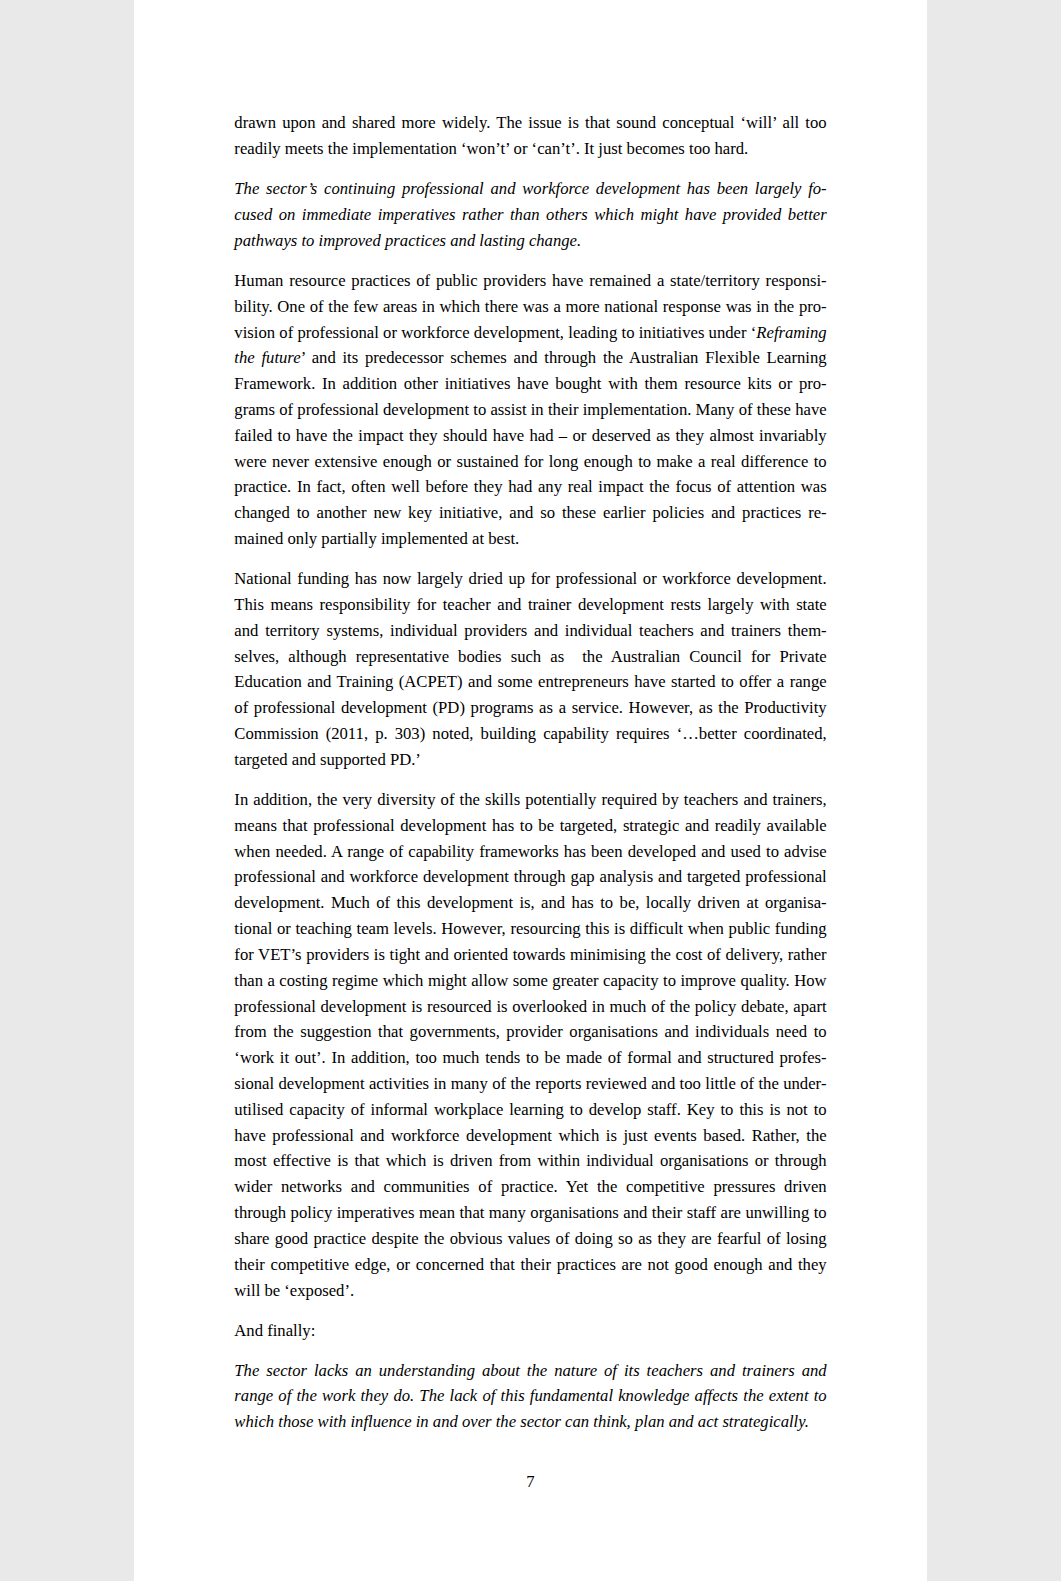drawn upon and shared more widely. The issue is that sound conceptual ‘will’ all too readily meets the implementation ‘won’t’ or ‘can’t’. It just becomes too hard.
The sector’s continuing professional and workforce development has been largely focused on immediate imperatives rather than others which might have provided better pathways to improved practices and lasting change.
Human resource practices of public providers have remained a state/territory responsibility. One of the few areas in which there was a more national response was in the provision of professional or workforce development, leading to initiatives under ‘Reframing the future’ and its predecessor schemes and through the Australian Flexible Learning Framework. In addition other initiatives have bought with them resource kits or programs of professional development to assist in their implementation. Many of these have failed to have the impact they should have had – or deserved as they almost invariably were never extensive enough or sustained for long enough to make a real difference to practice. In fact, often well before they had any real impact the focus of attention was changed to another new key initiative, and so these earlier policies and practices remained only partially implemented at best.
National funding has now largely dried up for professional or workforce development. This means responsibility for teacher and trainer development rests largely with state and territory systems, individual providers and individual teachers and trainers themselves, although representative bodies such as the Australian Council for Private Education and Training (ACPET) and some entrepreneurs have started to offer a range of professional development (PD) programs as a service. However, as the Productivity Commission (2011, p. 303) noted, building capability requires ‘…better coordinated, targeted and supported PD.’
In addition, the very diversity of the skills potentially required by teachers and trainers, means that professional development has to be targeted, strategic and readily available when needed. A range of capability frameworks has been developed and used to advise professional and workforce development through gap analysis and targeted professional development. Much of this development is, and has to be, locally driven at organisational or teaching team levels. However, resourcing this is difficult when public funding for VET’s providers is tight and oriented towards minimising the cost of delivery, rather than a costing regime which might allow some greater capacity to improve quality. How professional development is resourced is overlooked in much of the policy debate, apart from the suggestion that governments, provider organisations and individuals need to ‘work it out’. In addition, too much tends to be made of formal and structured professional development activities in many of the reports reviewed and too little of the underutilised capacity of informal workplace learning to develop staff. Key to this is not to have professional and workforce development which is just events based. Rather, the most effective is that which is driven from within individual organisations or through wider networks and communities of practice. Yet the competitive pressures driven through policy imperatives mean that many organisations and their staff are unwilling to share good practice despite the obvious values of doing so as they are fearful of losing their competitive edge, or concerned that their practices are not good enough and they will be ‘exposed’.
And finally:
The sector lacks an understanding about the nature of its teachers and trainers and range of the work they do. The lack of this fundamental knowledge affects the extent to which those with influence in and over the sector can think, plan and act strategically.
7